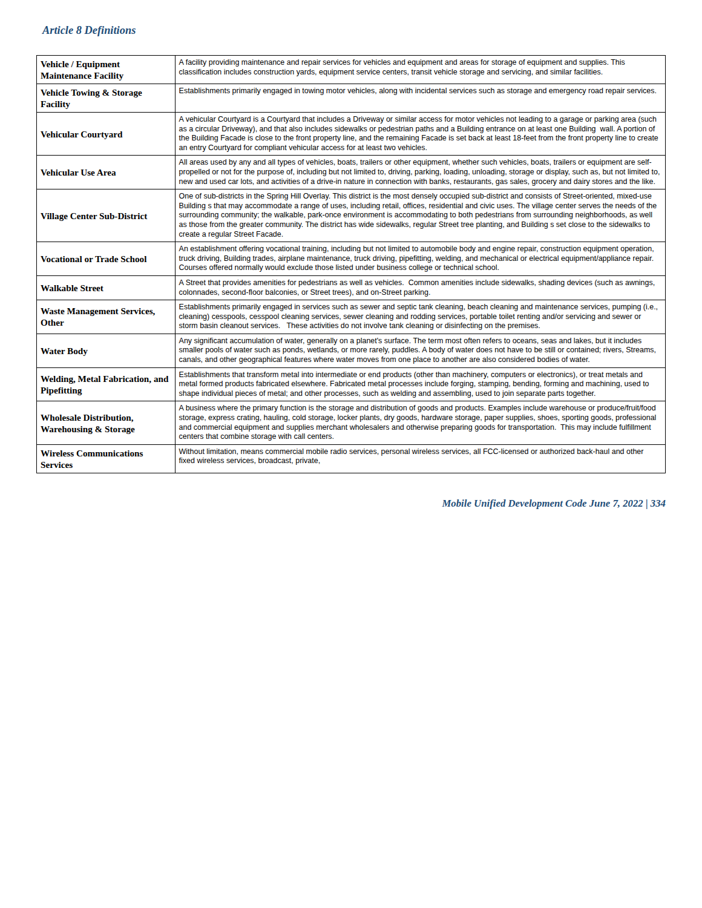Article 8 Definitions
| Vehicle / Equipment Maintenance Facility | A facility providing maintenance and repair services for vehicles and equipment and areas for storage of equipment and supplies. This classification includes construction yards, equipment service centers, transit vehicle storage and servicing, and similar facilities. |
| Vehicle Towing & Storage Facility | Establishments primarily engaged in towing motor vehicles, along with incidental services such as storage and emergency road repair services. |
| Vehicular Courtyard | A vehicular Courtyard is a Courtyard that includes a Driveway or similar access for motor vehicles not leading to a garage or parking area (such as a circular Driveway), and that also includes sidewalks or pedestrian paths and a Building entrance on at least one Building wall. A portion of the Building Facade is close to the front property line, and the remaining Facade is set back at least 18-feet from the front property line to create an entry Courtyard for compliant vehicular access for at least two vehicles. |
| Vehicular Use Area | All areas used by any and all types of vehicles, boats, trailers or other equipment, whether such vehicles, boats, trailers or equipment are self-propelled or not for the purpose of, including but not limited to, driving, parking, loading, unloading, storage or display, such as, but not limited to, new and used car lots, and activities of a drive-in nature in connection with banks, restaurants, gas sales, grocery and dairy stores and the like. |
| Village Center Sub-District | One of sub-districts in the Spring Hill Overlay. This district is the most densely occupied sub-district and consists of Street-oriented, mixed-use Building s that may accommodate a range of uses, including retail, offices, residential and civic uses. The village center serves the needs of the surrounding community; the walkable, park-once environment is accommodating to both pedestrians from surrounding neighborhoods, as well as those from the greater community. The district has wide sidewalks, regular Street tree planting, and Building s set close to the sidewalks to create a regular Street Facade. |
| Vocational or Trade School | An establishment offering vocational training, including but not limited to automobile body and engine repair, construction equipment operation, truck driving, Building trades, airplane maintenance, truck driving, pipefitting, welding, and mechanical or electrical equipment/appliance repair. Courses offered normally would exclude those listed under business college or technical school. |
| Walkable Street | A Street that provides amenities for pedestrians as well as vehicles. Common amenities include sidewalks, shading devices (such as awnings, colonnades, second-floor balconies, or Street trees), and on-Street parking. |
| Waste Management Services, Other | Establishments primarily engaged in services such as sewer and septic tank cleaning, beach cleaning and maintenance services, pumping (i.e., cleaning) cesspools, cesspool cleaning services, sewer cleaning and rodding services, portable toilet renting and/or servicing and sewer or storm basin cleanout services. These activities do not involve tank cleaning or disinfecting on the premises. |
| Water Body | Any significant accumulation of water, generally on a planet's surface. The term most often refers to oceans, seas and lakes, but it includes smaller pools of water such as ponds, wetlands, or more rarely, puddles. A body of water does not have to be still or contained; rivers, Streams, canals, and other geographical features where water moves from one place to another are also considered bodies of water. |
| Welding, Metal Fabrication, and Pipefitting | Establishments that transform metal into intermediate or end products (other than machinery, computers or electronics), or treat metals and metal formed products fabricated elsewhere. Fabricated metal processes include forging, stamping, bending, forming and machining, used to shape individual pieces of metal; and other processes, such as welding and assembling, used to join separate parts together. |
| Wholesale Distribution, Warehousing & Storage | A business where the primary function is the storage and distribution of goods and products. Examples include warehouse or produce/fruit/food storage, express crating, hauling, cold storage, locker plants, dry goods, hardware storage, paper supplies, shoes, sporting goods, professional and commercial equipment and supplies merchant wholesalers and otherwise preparing goods for transportation. This may include fulfillment centers that combine storage with call centers. |
| Wireless Communications Services | Without limitation, means commercial mobile radio services, personal wireless services, all FCC-licensed or authorized back-haul and other fixed wireless services, broadcast, private, |
Mobile Unified Development Code June 7, 2022 | 334